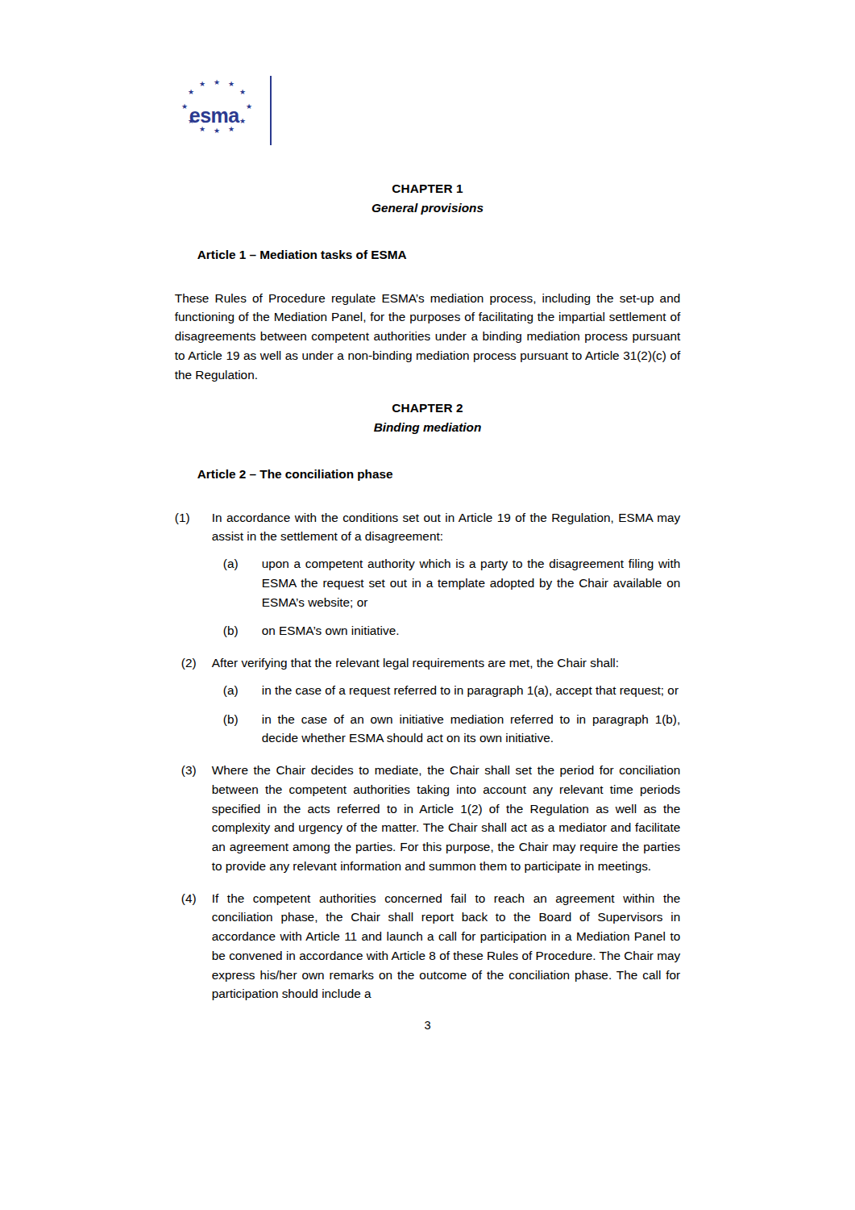★ ★ ★ ★ ★ ★ ★ ★ ★ ★ ★ ★
esma
CHAPTER 1
General provisions
Article 1 – Mediation tasks of ESMA
These Rules of Procedure regulate ESMA’s mediation process, including the set-up and functioning of the Mediation Panel, for the purposes of facilitating the impartial settlement of disagreements between competent authorities under a binding mediation process pursuant to Article 19 as well as under a non-binding mediation process pursuant to Article 31(2)(c) of the Regulation.
CHAPTER 2
Binding mediation
Article 2 – The conciliation phase
(1) In accordance with the conditions set out in Article 19 of the Regulation, ESMA may assist in the settlement of a disagreement:
(a) upon a competent authority which is a party to the disagreement filing with ESMA the request set out in a template adopted by the Chair available on ESMA’s website; or
(b) on ESMA’s own initiative.
(2) After verifying that the relevant legal requirements are met, the Chair shall:
(a) in the case of a request referred to in paragraph 1(a), accept that request; or
(b) in the case of an own initiative mediation referred to in paragraph 1(b), decide whether ESMA should act on its own initiative.
(3) Where the Chair decides to mediate, the Chair shall set the period for conciliation between the competent authorities taking into account any relevant time periods specified in the acts referred to in Article 1(2) of the Regulation as well as the complexity and urgency of the matter. The Chair shall act as a mediator and facilitate an agreement among the parties. For this purpose, the Chair may require the parties to provide any relevant information and summon them to participate in meetings.
(4) If the competent authorities concerned fail to reach an agreement within the conciliation phase, the Chair shall report back to the Board of Supervisors in accordance with Article 11 and launch a call for participation in a Mediation Panel to be convened in accordance with Article 8 of these Rules of Procedure. The Chair may express his/her own remarks on the outcome of the conciliation phase. The call for participation should include a
3